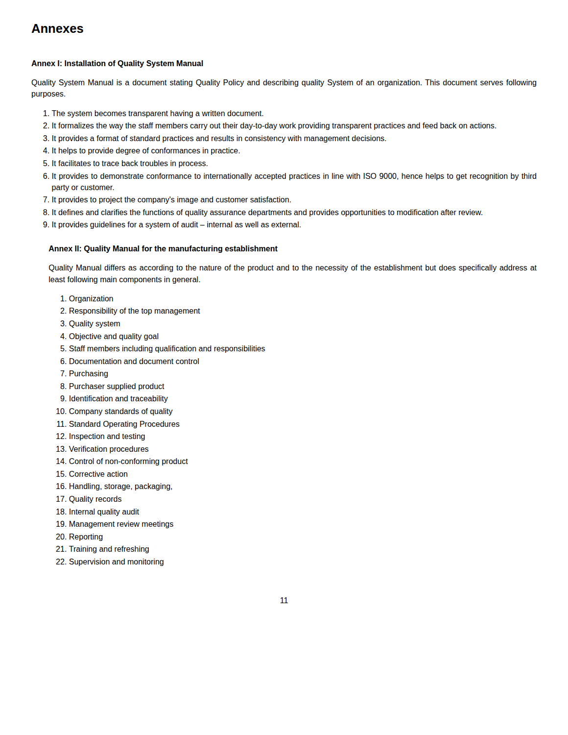Annexes
Annex I: Installation of Quality System Manual
Quality System Manual is a document stating Quality Policy and describing quality System of an organization. This document serves following purposes.
The system becomes transparent having a written document.
It formalizes the way the staff members carry out their day-to-day work providing transparent practices and feed back on actions.
It provides a format of standard practices and results in consistency with management decisions.
It helps to provide degree of conformances in practice.
It facilitates to trace back troubles in process.
It provides to demonstrate conformance to internationally accepted practices in line with ISO 9000, hence helps to get recognition by third party or customer.
It provides to project the company's image and customer satisfaction.
It defines and clarifies the functions of quality assurance departments and provides opportunities to modification after review.
It provides guidelines for a system of audit – internal as well as external.
Annex II: Quality Manual for the manufacturing establishment
Quality Manual differs as according to the nature of the product and to the necessity of the establishment but does specifically address at least following main components in general.
Organization
Responsibility of the top management
Quality system
Objective and quality goal
Staff members including qualification and responsibilities
Documentation and document control
Purchasing
Purchaser supplied product
Identification and traceability
Company standards of quality
Standard Operating Procedures
Inspection and testing
Verification procedures
Control of non-conforming product
Corrective action
Handling, storage, packaging,
Quality records
Internal quality audit
Management review meetings
Reporting
Training and refreshing
Supervision and monitoring
11